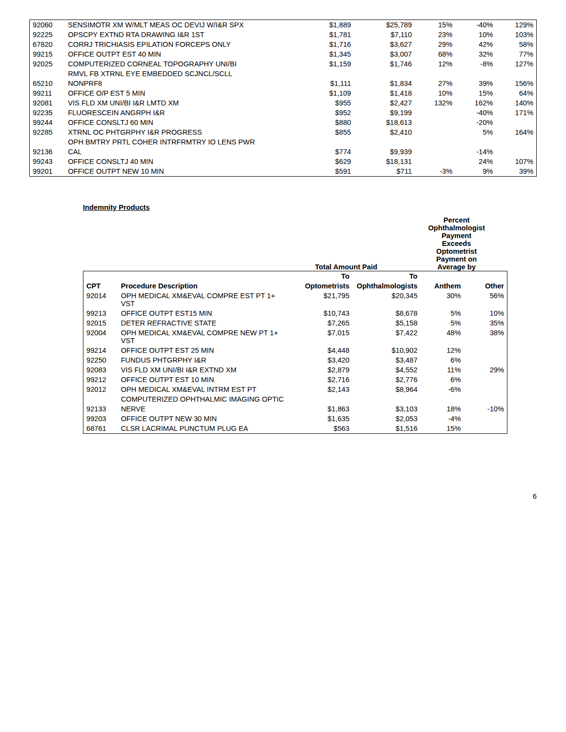| 92060 | SENSIMOTR XM W/MLT MEAS OC DEVIJ W/I&R SPX | $1,889 | $25,789 | 15% | -40% | 129% |
| 92225 | OPSCPY EXTND RTA DRAWING I&R 1ST | $1,781 | $7,110 | 23% | 10% | 103% |
| 67820 | CORRJ TRICHIASIS EPILATION FORCEPS ONLY | $1,716 | $3,627 | 29% | 42% | 58% |
| 99215 | OFFICE OUTPT EST 40 MIN | $1,345 | $3,007 | 68% | 32% | 77% |
| 92025 | COMPUTERIZED CORNEAL TOPOGRAPHY UNI/BI | $1,159 | $1,746 | 12% | -8% | 127% |
| | RMVL FB XTRNL EYE EMBEDDED SCJNCL/SCLL | | | | | |
| 65210 | NONPRF8 | $1,111 | $1,834 | 27% | 39% | 156% |
| 99211 | OFFICE O/P EST 5 MIN | $1,109 | $1,418 | 10% | 15% | 64% |
| 92081 | VIS FLD XM UNI/BI I&R LMTD XM | $955 | $2,427 | 132% | 162% | 140% |
| 92235 | FLUORESCEIN ANGRPH I&R | $952 | $9,199 | | -40% | 171% |
| 99244 | OFFICE CONSLTJ 60 MIN | $880 | $18,613 | | -20% | |
| 92285 | XTRNL OC PHTGRPHY I&R PROGRESS | $855 | $2,410 | | 5% | 164% |
| | OPH BMTRY PRTL COHER INTRFRMTRY IO LENS PWR | | | | | |
| 92136 | CAL | $774 | $9,939 | | -14% | |
| 99243 | OFFICE CONSLTJ 40 MIN | $629 | $18,131 | | 24% | 107% |
| 99201 | OFFICE OUTPT NEW 10 MIN | $591 | $711 | -3% | 9% | 39% |
Indemnity Products
| | | | Percent Ophthalmologist Payment Exceeds Optometrist Payment on |
| | | Total Amount Paid | Average by |
| | | To | To | | |
| --- | --- | --- | --- | --- | --- |
| CPT | Procedure Description | Optometrists | Ophthalmologists | Anthem | Other |
| 92014 | OPH MEDICAL XM&EVAL COMPRE EST PT 1+ VST | $21,795 | $20,345 | 30% | 56% |
| 99213 | OFFICE OUTPT EST15 MIN | $10,743 | $8,678 | 5% | 10% |
| 92015 | DETER REFRACTIVE STATE | $7,265 | $5,158 | 5% | 35% |
| 92004 | OPH MEDICAL XM&EVAL COMPRE NEW PT 1+ VST | $7,015 | $7,422 | 48% | 38% |
| 99214 | OFFICE OUTPT EST 25 MIN | $4,448 | $10,902 | 12% | |
| 92250 | FUNDUS PHTGRPHY I&R | $3,420 | $3,487 | 6% | |
| 92083 | VIS FLD XM UNI/BI I&R EXTND XM | $2,879 | $4,552 | 11% | 29% |
| 99212 | OFFICE OUTPT EST 10 MIN | $2,716 | $2,776 | 6% | |
| 92012 | OPH MEDICAL XM&EVAL INTRM EST PT | $2,143 | $8,964 | -6% | |
| | COMPUTERIZED OPHTHALMIC IMAGING OPTIC | | | | |
| 92133 | NERVE | $1,863 | $3,103 | 18% | -10% |
| 99203 | OFFICE OUTPT NEW 30 MIN | $1,635 | $2,053 | -4% | |
| 68761 | CLSR LACRIMAL PUNCTUM PLUG EA | $563 | $1,516 | 15% | |
6